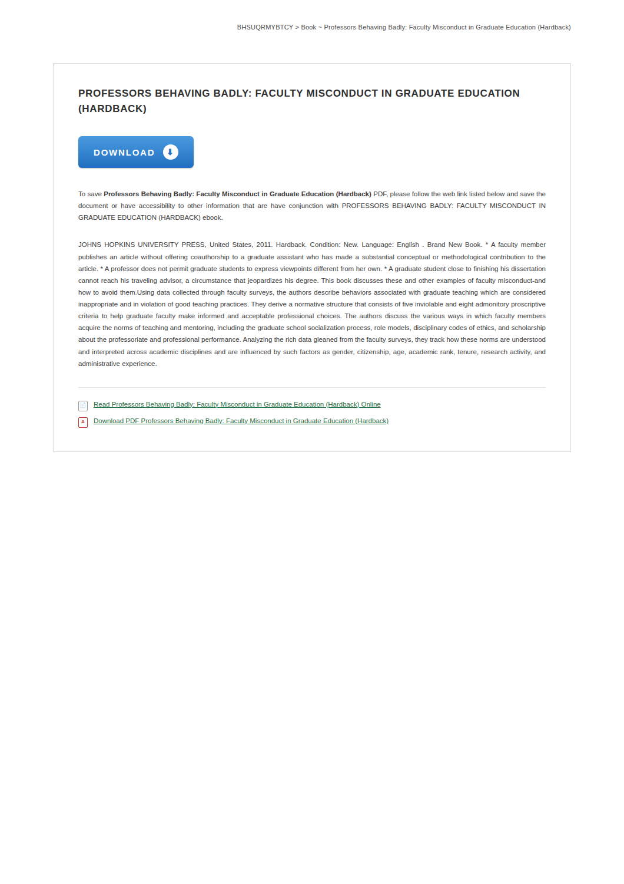BHSUQRMYBTCY > Book ~ Professors Behaving Badly: Faculty Misconduct in Graduate Education (Hardback)
PROFESSORS BEHAVING BADLY: FACULTY MISCONDUCT IN GRADUATE EDUCATION (HARDBACK)
DOWNLOAD ⬇
To save Professors Behaving Badly: Faculty Misconduct in Graduate Education (Hardback) PDF, please follow the web link listed below and save the document or have accessibility to other information that are have conjunction with PROFESSORS BEHAVING BADLY: FACULTY MISCONDUCT IN GRADUATE EDUCATION (HARDBACK) ebook.
JOHNS HOPKINS UNIVERSITY PRESS, United States, 2011. Hardback. Condition: New. Language: English . Brand New Book. * A faculty member publishes an article without offering coauthorship to a graduate assistant who has made a substantial conceptual or methodological contribution to the article. * A professor does not permit graduate students to express viewpoints different from her own. * A graduate student close to finishing his dissertation cannot reach his traveling advisor, a circumstance that jeopardizes his degree. This book discusses these and other examples of faculty misconduct-and how to avoid them.Using data collected through faculty surveys, the authors describe behaviors associated with graduate teaching which are considered inappropriate and in violation of good teaching practices. They derive a normative structure that consists of five inviolable and eight admonitory proscriptive criteria to help graduate faculty make informed and acceptable professional choices. The authors discuss the various ways in which faculty members acquire the norms of teaching and mentoring, including the graduate school socialization process, role models, disciplinary codes of ethics, and scholarship about the professoriate and professional performance. Analyzing the rich data gleaned from the faculty surveys, they track how these norms are understood and interpreted across academic disciplines and are influenced by such factors as gender, citizenship, age, academic rank, tenure, research activity, and administrative experience.
📄 Read Professors Behaving Badly: Faculty Misconduct in Graduate Education (Hardback) Online
A Download PDF Professors Behaving Badly: Faculty Misconduct in Graduate Education (Hardback)